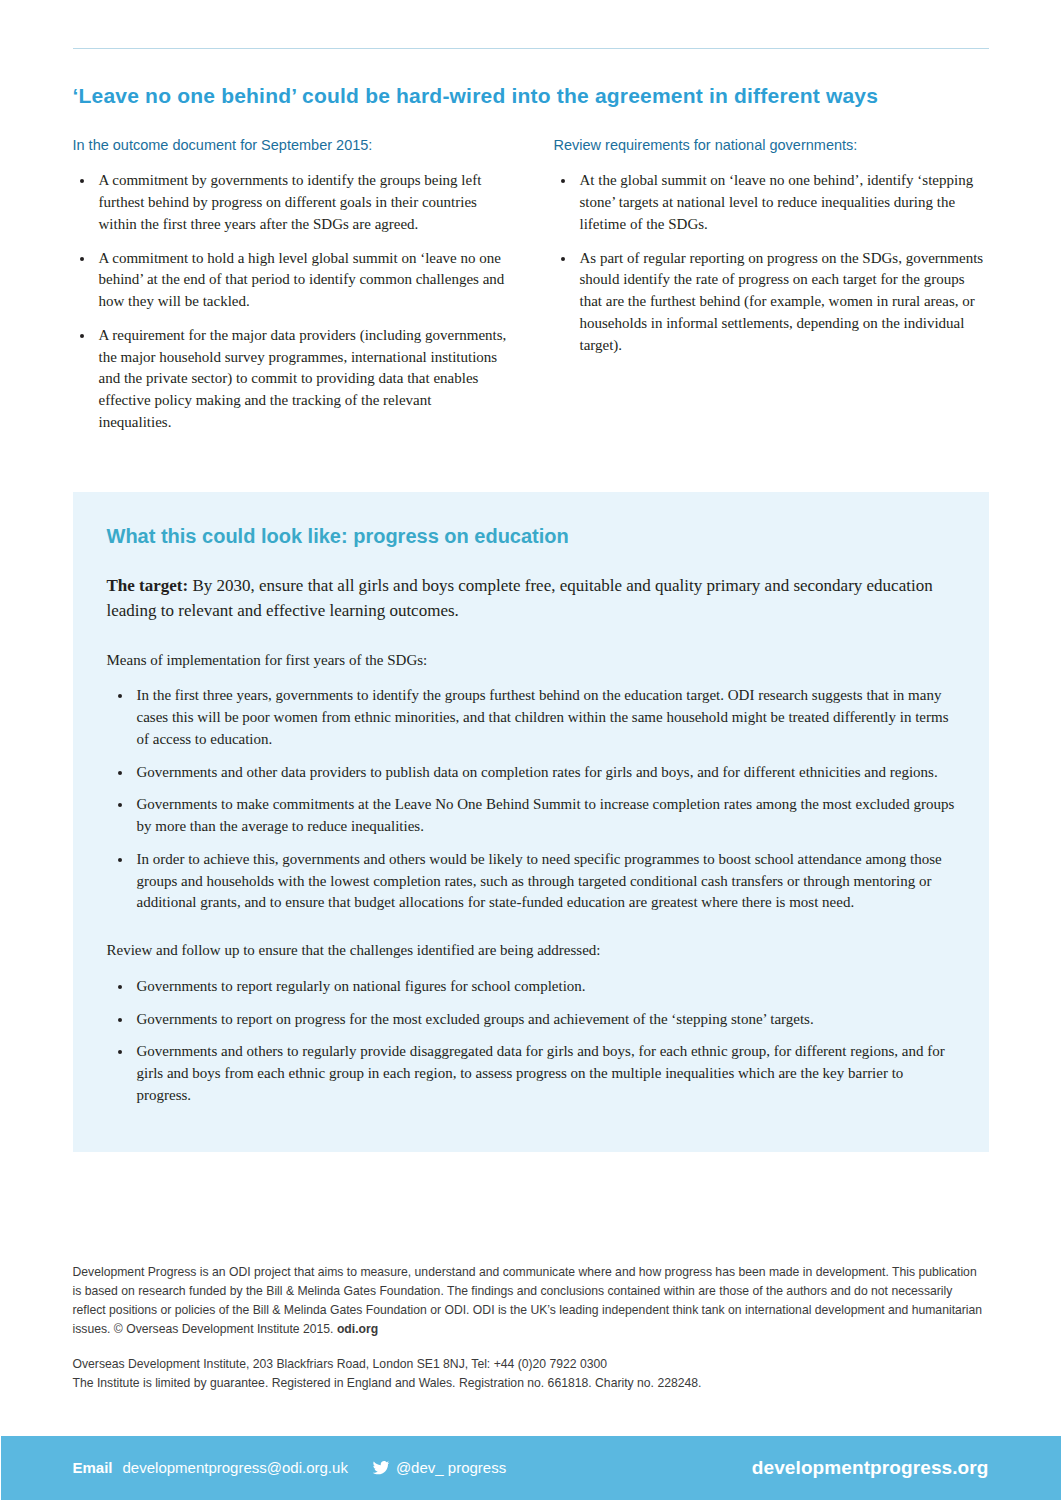‘Leave no one behind’ could be hard-wired into the agreement in different ways
In the outcome document for September 2015:
A commitment by governments to identify the groups being left furthest behind by progress on different goals in their countries within the first three years after the SDGs are agreed.
A commitment to hold a high level global summit on ‘leave no one behind’ at the end of that period to identify common challenges and how they will be tackled.
A requirement for the major data providers (including governments, the major household survey programmes, international institutions and the private sector) to commit to providing data that enables effective policy making and the tracking of the relevant inequalities.
Review requirements for national governments:
At the global summit on ‘leave no one behind’, identify ‘stepping stone’ targets at national level to reduce inequalities during the lifetime of the SDGs.
As part of regular reporting on progress on the SDGs, governments should identify the rate of progress on each target for the groups that are the furthest behind (for example, women in rural areas, or households in informal settlements, depending on the individual target).
What this could look like: progress on education
The target: By 2030, ensure that all girls and boys complete free, equitable and quality primary and secondary education leading to relevant and effective learning outcomes.
Means of implementation for first years of the SDGs:
In the first three years, governments to identify the groups furthest behind on the education target. ODI research suggests that in many cases this will be poor women from ethnic minorities, and that children within the same household might be treated differently in terms of access to education.
Governments and other data providers to publish data on completion rates for girls and boys, and for different ethnicities and regions.
Governments to make commitments at the Leave No One Behind Summit to increase completion rates among the most excluded groups by more than the average to reduce inequalities.
In order to achieve this, governments and others would be likely to need specific programmes to boost school attendance among those groups and households with the lowest completion rates, such as through targeted conditional cash transfers or through mentoring or additional grants, and to ensure that budget allocations for state-funded education are greatest where there is most need.
Review and follow up to ensure that the challenges identified are being addressed:
Governments to report regularly on national figures for school completion.
Governments to report on progress for the most excluded groups and achievement of the ‘stepping stone’ targets.
Governments and others to regularly provide disaggregated data for girls and boys, for each ethnic group, for different regions, and for girls and boys from each ethnic group in each region, to assess progress on the multiple inequalities which are the key barrier to progress.
Development Progress is an ODI project that aims to measure, understand and communicate where and how progress has been made in development. This publication is based on research funded by the Bill & Melinda Gates Foundation. The findings and conclusions contained within are those of the authors and do not necessarily reflect positions or policies of the Bill & Melinda Gates Foundation or ODI. ODI is the UK’s leading independent think tank on international development and humanitarian issues. © Overseas Development Institute 2015. odi.org
Overseas Development Institute, 203 Blackfriars Road, London SE1 8NJ, Tel: +44 (0)20 7922 0300
The Institute is limited by guarantee. Registered in England and Wales. Registration no. 661818. Charity no. 228248.
Email developmentprogress@odi.org.uk @dev_ progress
developmentprogress.org